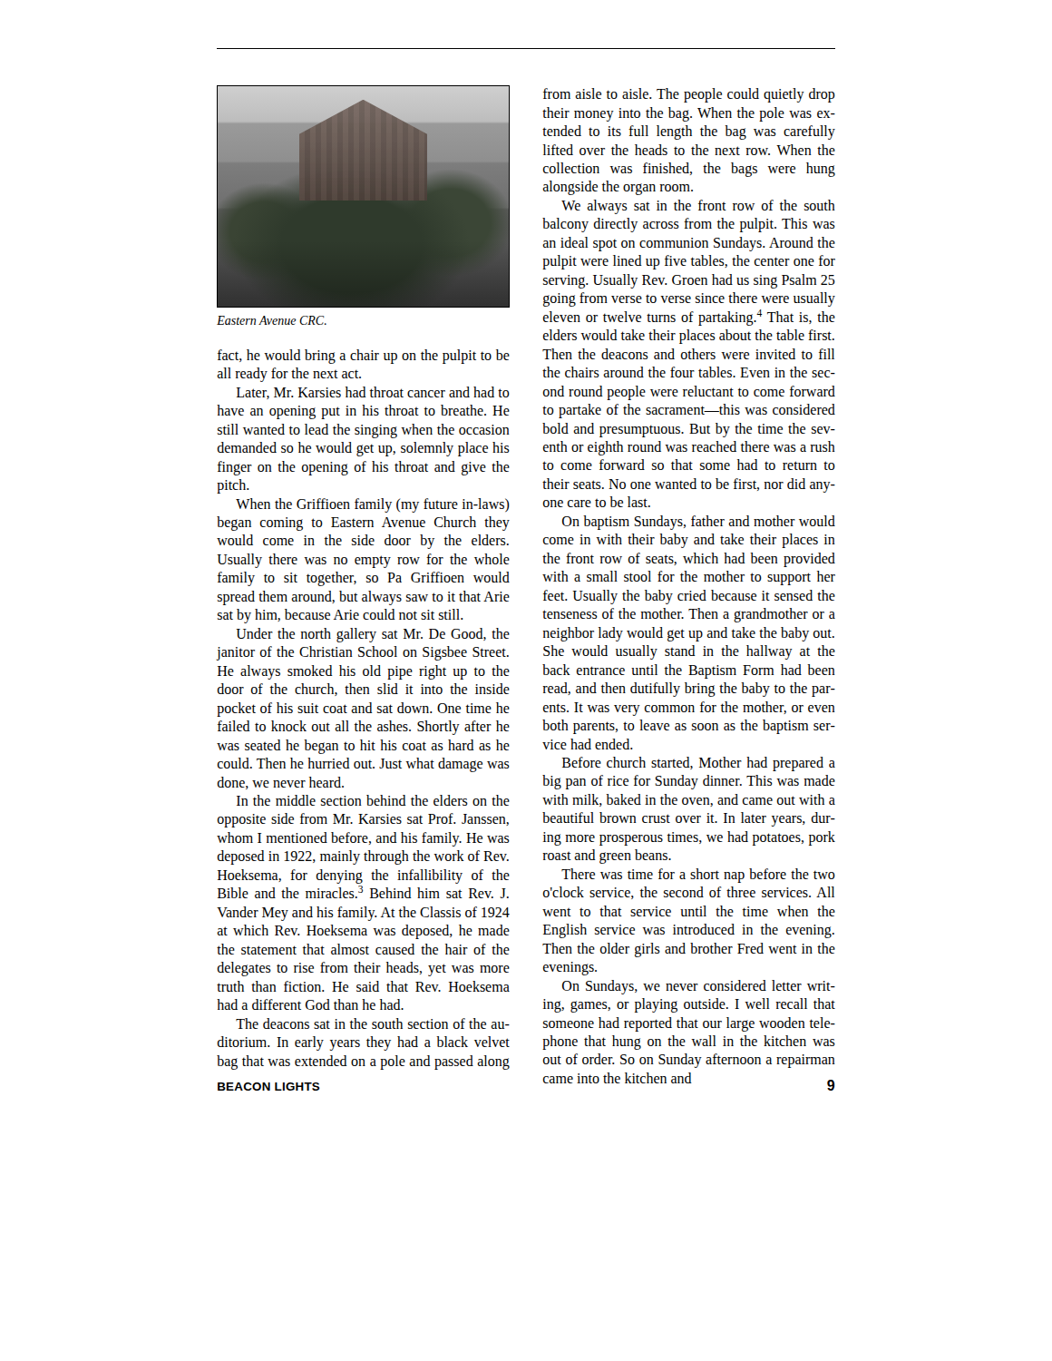Eastern Avenue CRC.
fact, he would bring a chair up on the pulpit to be all ready for the next act.
Later, Mr. Karsies had throat cancer and had to have an opening put in his throat to breathe. He still wanted to lead the singing when the occasion demanded so he would get up, solemnly place his finger on the opening of his throat and give the pitch.
When the Griffioen family (my future in-laws) began coming to Eastern Avenue Church they would come in the side door by the elders. Usually there was no empty row for the whole family to sit together, so Pa Griffioen would spread them around, but always saw to it that Arie sat by him, because Arie could not sit still.
Under the north gallery sat Mr. De Good, the janitor of the Christian School on Sigsbee Street. He always smoked his old pipe right up to the door of the church, then slid it into the inside pocket of his suit coat and sat down. One time he failed to knock out all the ashes. Shortly after he was seated he began to hit his coat as hard as he could. Then he hurried out. Just what damage was done, we never heard.
In the middle section behind the elders on the opposite side from Mr. Karsies sat Prof. Janssen, whom I mentioned before, and his family. He was deposed in 1922, mainly through the work of Rev. Hoeksema, for denying the infallibility of the Bible and the miracles.3 Behind him sat Rev. J. Vander Mey and his family. At the Classis of 1924 at which Rev. Hoeksema was deposed, he made the statement that almost caused the hair of the delegates to rise from their heads, yet was more truth than fiction. He said that Rev. Hoeksema had a different God than he had.
The deacons sat in the south section of the auditorium. In early years they had a black velvet bag that was extended on a pole and passed along from aisle to aisle. The people could quietly drop their money into the bag. When the pole was extended to its full length the bag was carefully lifted over the heads to the next row. When the collection was finished, the bags were hung alongside the organ room.
We always sat in the front row of the south balcony directly across from the pulpit. This was an ideal spot on communion Sundays. Around the pulpit were lined up five tables, the center one for serving. Usually Rev. Groen had us sing Psalm 25 going from verse to verse since there were usually eleven or twelve turns of partaking.4 That is, the elders would take their places about the table first. Then the deacons and others were invited to fill the chairs around the four tables. Even in the second round people were reluctant to come forward to partake of the sacrament—this was considered bold and presumptuous. But by the time the seventh or eighth round was reached there was a rush to come forward so that some had to return to their seats. No one wanted to be first, nor did anyone care to be last.
On baptism Sundays, father and mother would come in with their baby and take their places in the front row of seats, which had been provided with a small stool for the mother to support her feet. Usually the baby cried because it sensed the tenseness of the mother. Then a grandmother or a neighbor lady would get up and take the baby out. She would usually stand in the hallway at the back entrance until the Baptism Form had been read, and then dutifully bring the baby to the parents. It was very common for the mother, or even both parents, to leave as soon as the baptism service had ended.
Before church started, Mother had prepared a big pan of rice for Sunday dinner. This was made with milk, baked in the oven, and came out with a beautiful brown crust over it. In later years, during more prosperous times, we had potatoes, pork roast and green beans.
There was time for a short nap before the two o'clock service, the second of three services. All went to that service until the time when the English service was introduced in the evening. Then the older girls and brother Fred went in the evenings.
On Sundays, we never considered letter writing, games, or playing outside. I well recall that someone had reported that our large wooden telephone that hung on the wall in the kitchen was out of order. So on Sunday afternoon a repairman came into the kitchen and
BEACON LIGHTS 9